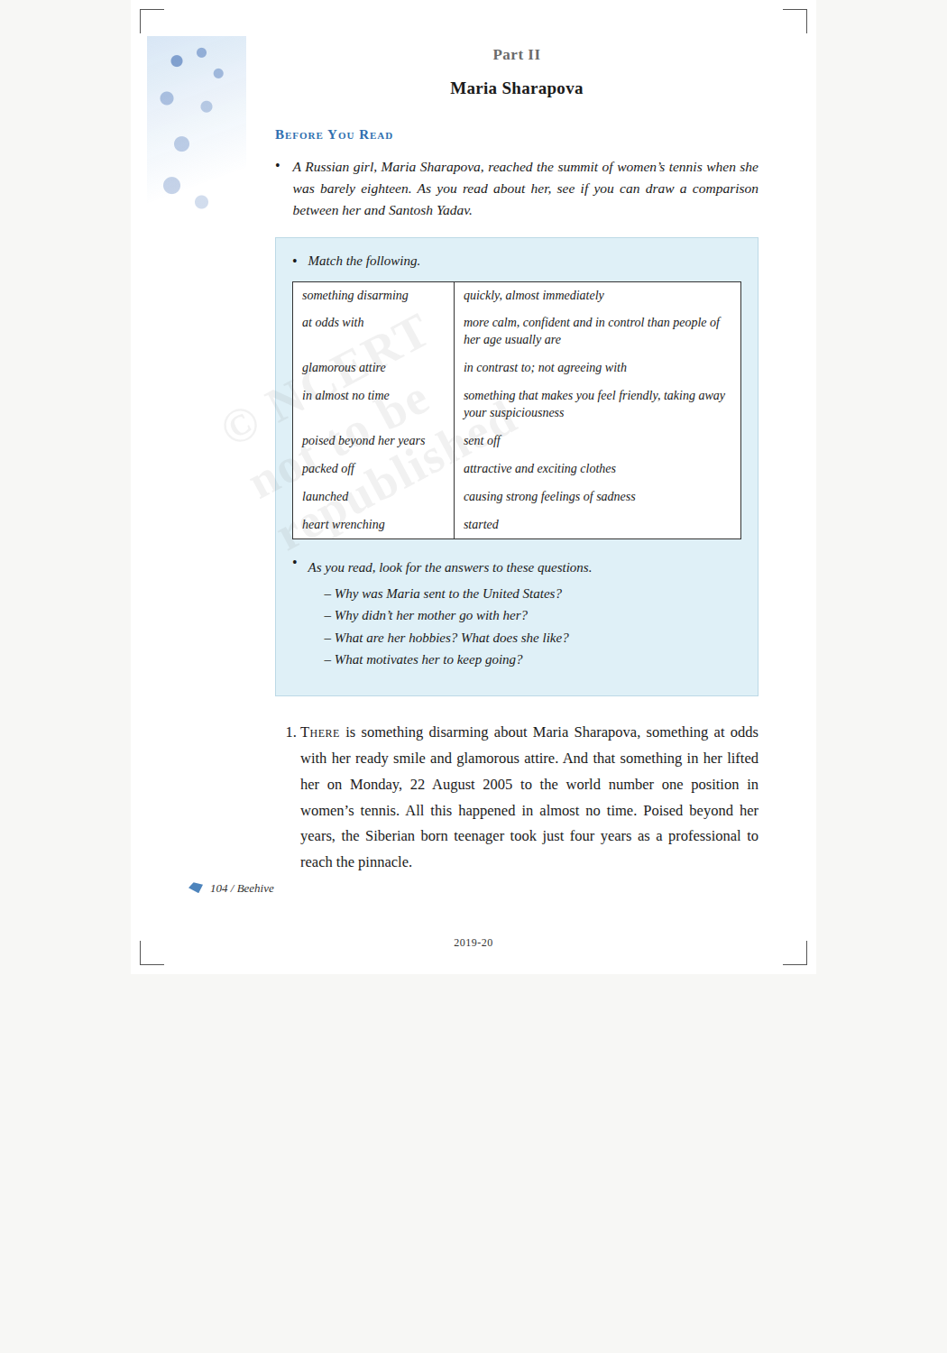© NCERT
not to be republished
Part II
Maria Sharapova
Before You Read
•
A Russian girl, Maria Sharapova, reached the summit of women’s tennis when she was barely eighteen. As you read about her, see if you can draw a comparison between her and Santosh Yadav.
•
Match the following.
| something disarming | quickly, almost immediately |
| at odds with | more calm, confident and in control than people of her age usually are |
| glamorous attire | in contrast to; not agreeing with |
| in almost no time | something that makes you feel friendly, taking away your suspiciousness |
| poised beyond her years | sent off |
| packed off | attractive and exciting clothes |
| launched | causing strong feelings of sadness |
| heart wrenching | started |
•
As you read, look for the answers to these questions.
Why was Maria sent to the United States?
Why didn’t her mother go with her?
What are her hobbies? What does she like?
What motivates her to keep going?
There is something disarming about Maria Sharapova, something at odds with her ready smile and glamorous attire. And that something in her lifted her on Monday, 22 August 2005 to the world number one position in women’s tennis. All this happened in almost no time. Poised beyond her years, the Siberian born teenager took just four years as a professional to reach the pinnacle.
104 / Beehive
2019-20